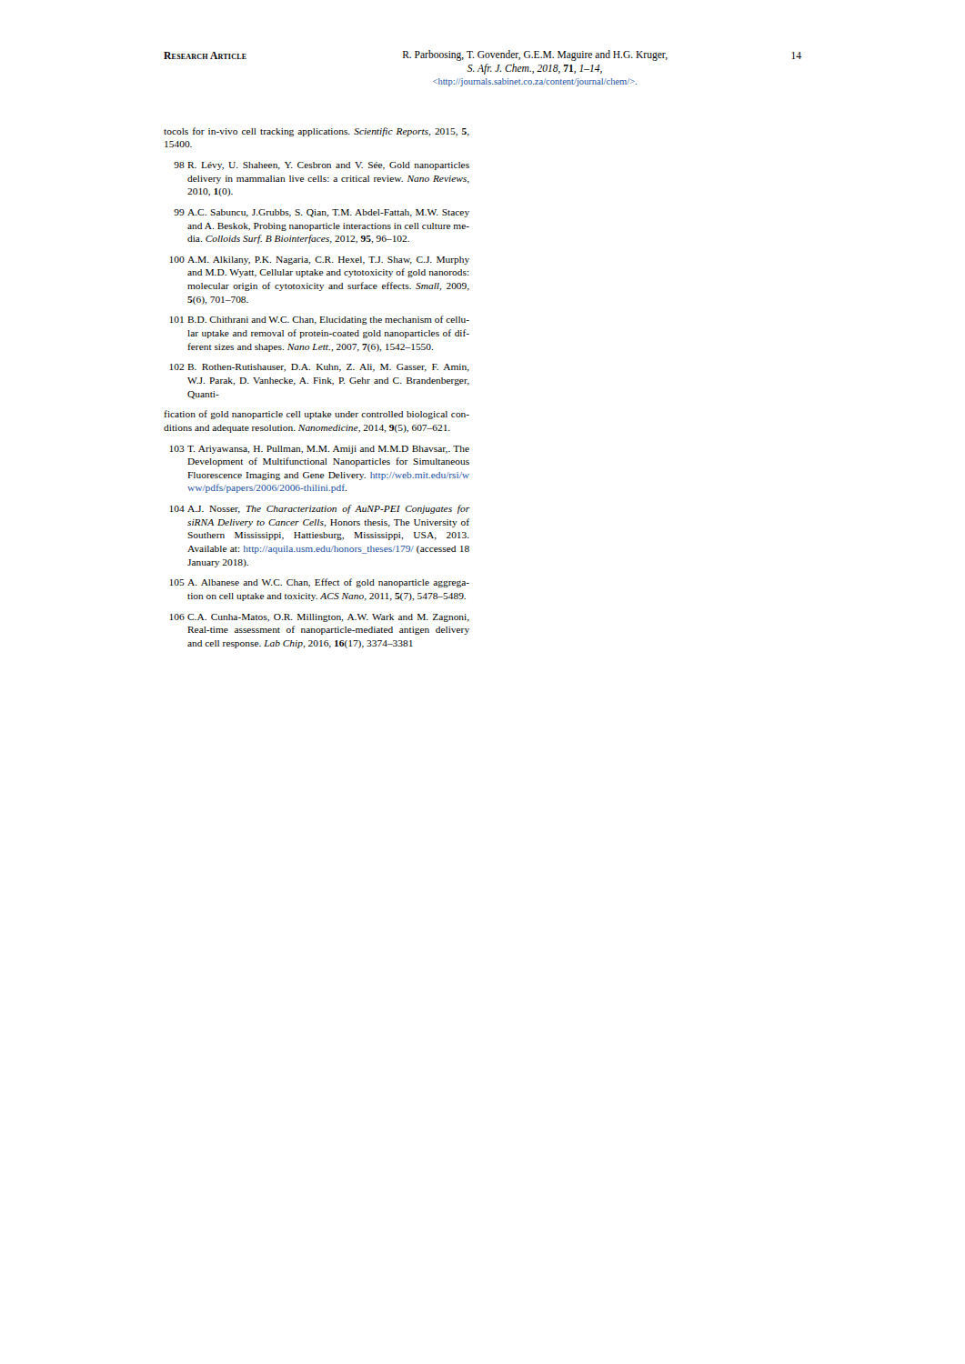Research Article
R. Parboosing, T. Govender, G.E.M. Maguire and H.G. Kruger,
S. Afr. J. Chem., 2018, 71, 1–14,
<http://journals.sabinet.co.za/content/journal/chem/>.
14
tocols for in-vivo cell tracking applications. Scientific Reports, 2015, 5, 15400.
98 R. Lévy, U. Shaheen, Y. Cesbron and V. Sée, Gold nanoparticles delivery in mammalian live cells: a critical review. Nano Reviews, 2010, 1(0).
99 A.C. Sabuncu, J.Grubbs, S. Qian, T.M. Abdel-Fattah, M.W. Stacey and A. Beskok, Probing nanoparticle interactions in cell culture media. Colloids Surf. B Biointerfaces, 2012, 95, 96–102.
100 A.M. Alkilany, P.K. Nagaria, C.R. Hexel, T.J. Shaw, C.J. Murphy and M.D. Wyatt, Cellular uptake and cytotoxicity of gold nanorods: molecular origin of cytotoxicity and surface effects. Small, 2009, 5(6), 701–708.
101 B.D. Chithrani and W.C. Chan, Elucidating the mechanism of cellular uptake and removal of protein-coated gold nanoparticles of different sizes and shapes. Nano Lett., 2007, 7(6), 1542–1550.
102 B. Rothen-Rutishauser, D.A. Kuhn, Z. Ali, M. Gasser, F. Amin, W.J. Parak, D. Vanhecke, A. Fink, P. Gehr and C. Brandenberger, Quanti-
fication of gold nanoparticle cell uptake under controlled biological conditions and adequate resolution. Nanomedicine, 2014, 9(5), 607–621.
103 T. Ariyawansa, H. Pullman, M.M. Amiji and M.M.D Bhavsar,. The Development of Multifunctional Nanoparticles for Simultaneous Fluorescence Imaging and Gene Delivery. http://web.mit.edu/rsi/www/pdfs/papers/2006/2006-thilini.pdf.
104 A.J. Nosser, The Characterization of AuNP-PEI Conjugates for siRNA Delivery to Cancer Cells, Honors thesis, The University of Southern Mississippi, Hattiesburg, Mississippi, USA, 2013. Available at: http://aquila.usm.edu/honors_theses/179/ (accessed 18 January 2018).
105 A. Albanese and W.C. Chan, Effect of gold nanoparticle aggregation on cell uptake and toxicity. ACS Nano, 2011, 5(7), 5478–5489.
106 C.A. Cunha-Matos, O.R. Millington, A.W. Wark and M. Zagnoni, Real-time assessment of nanoparticle-mediated antigen delivery and cell response. Lab Chip, 2016, 16(17), 3374–3381